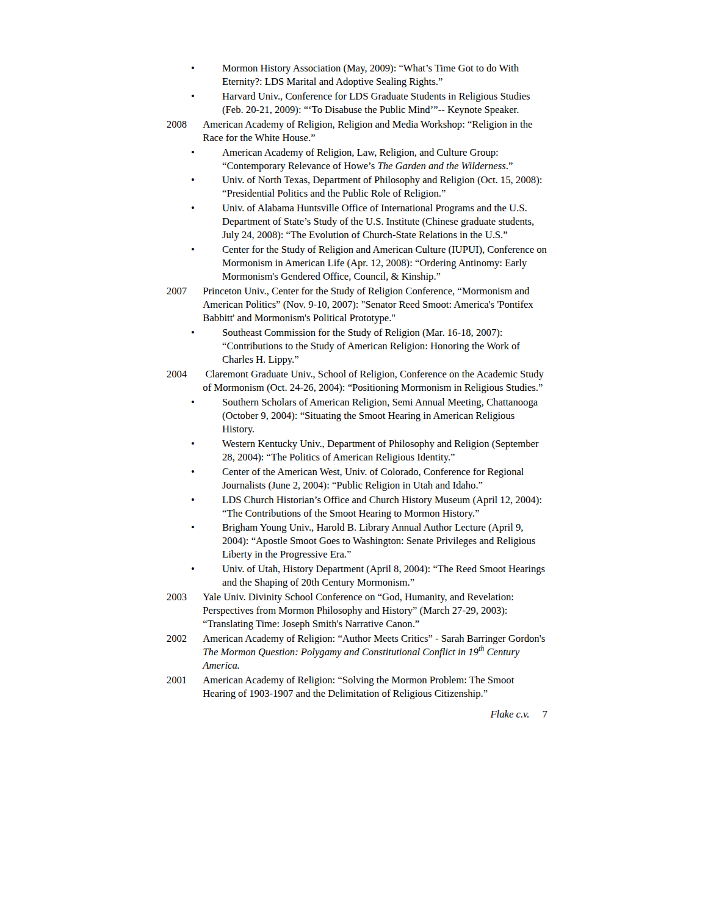Mormon History Association (May, 2009): “What’s Time Got to do With Eternity?: LDS Marital and Adoptive Sealing Rights.”
Harvard Univ., Conference for LDS Graduate Students in Religious Studies (Feb. 20-21, 2009): “‘To Disabuse the Public Mind’”-- Keynote Speaker.
2008 American Academy of Religion, Religion and Media Workshop: “Religion in the Race for the White House.”
American Academy of Religion, Law, Religion, and Culture Group: “Contemporary Relevance of Howe’s The Garden and the Wilderness.”
Univ. of North Texas, Department of Philosophy and Religion (Oct. 15, 2008): “Presidential Politics and the Public Role of Religion.”
Univ. of Alabama Huntsville Office of International Programs and the U.S. Department of State’s Study of the U.S. Institute (Chinese graduate students, July 24, 2008): “The Evolution of Church-State Relations in the U.S.”
Center for the Study of Religion and American Culture (IUPUI), Conference on Mormonism in American Life (Apr. 12, 2008): “Ordering Antinomy: Early Mormonism's Gendered Office, Council, & Kinship.”
2007 Princeton Univ., Center for the Study of Religion Conference, “Mormonism and American Politics” (Nov. 9-10, 2007): "Senator Reed Smoot: America's 'Pontifex Babbitt' and Mormonism's Political Prototype."
Southeast Commission for the Study of Religion (Mar. 16-18, 2007): “Contributions to the Study of American Religion: Honoring the Work of Charles H. Lippy.”
2004 Claremont Graduate Univ., School of Religion, Conference on the Academic Study of Mormonism (Oct. 24-26, 2004): “Positioning Mormonism in Religious Studies.”
Southern Scholars of American Religion, Semi Annual Meeting, Chattanooga (October 9, 2004): “Situating the Smoot Hearing in American Religious History.
Western Kentucky Univ., Department of Philosophy and Religion (September 28, 2004): “The Politics of American Religious Identity.”
Center of the American West, Univ. of Colorado, Conference for Regional Journalists (June 2, 2004): “Public Religion in Utah and Idaho.”
LDS Church Historian’s Office and Church History Museum (April 12, 2004): “The Contributions of the Smoot Hearing to Mormon History.”
Brigham Young Univ., Harold B. Library Annual Author Lecture (April 9, 2004): “Apostle Smoot Goes to Washington: Senate Privileges and Religious Liberty in the Progressive Era.”
Univ. of Utah, History Department (April 8, 2004): “The Reed Smoot Hearings and the Shaping of 20th Century Mormonism.”
2003 Yale Univ. Divinity School Conference on “God, Humanity, and Revelation: Perspectives from Mormon Philosophy and History” (March 27-29, 2003): “Translating Time: Joseph Smith's Narrative Canon.”
2002 American Academy of Religion: “Author Meets Critics” - Sarah Barringer Gordon's The Mormon Question: Polygamy and Constitutional Conflict in 19th Century America.
2001 American Academy of Religion: “Solving the Mormon Problem: The Smoot Hearing of 1903-1907 and the Delimitation of Religious Citizenship.”
Flake c.v. 7